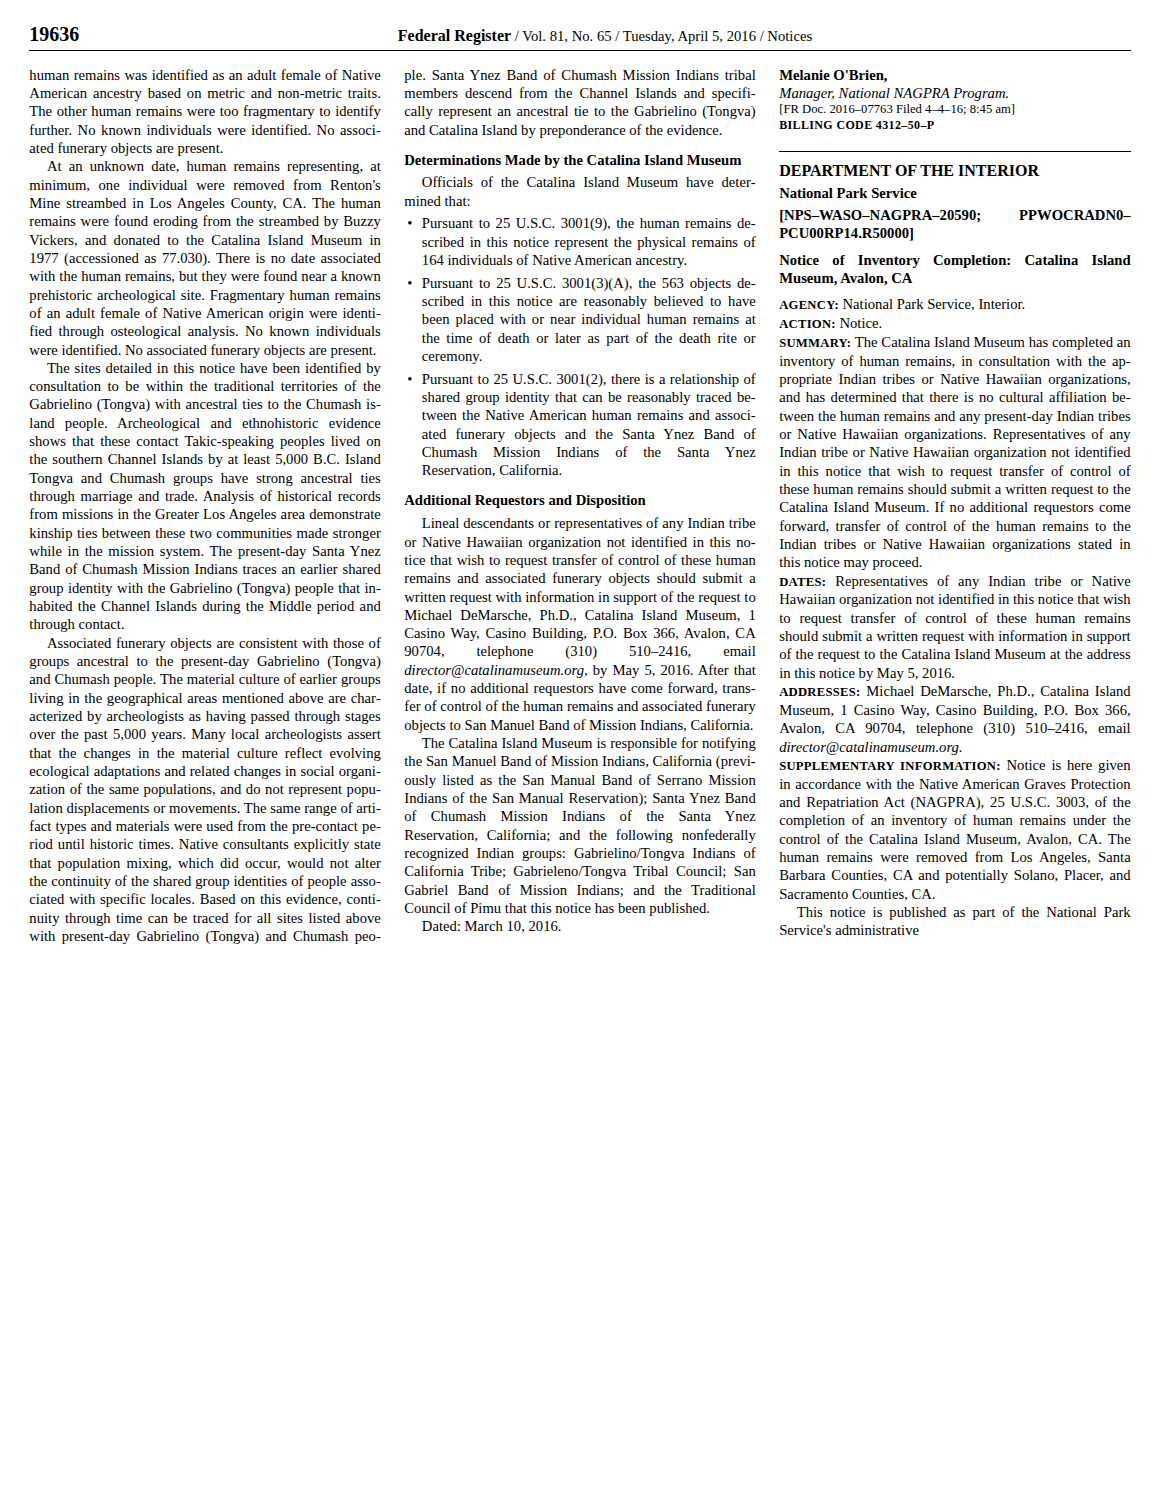19636
Federal Register / Vol. 81, No. 65 / Tuesday, April 5, 2016 / Notices
human remains was identified as an adult female of Native American ancestry based on metric and non-metric traits. The other human remains were too fragmentary to identify further. No known individuals were identified. No associated funerary objects are present.
At an unknown date, human remains representing, at minimum, one individual were removed from Renton's Mine streambed in Los Angeles County, CA. The human remains were found eroding from the streambed by Buzzy Vickers, and donated to the Catalina Island Museum in 1977 (accessioned as 77.030). There is no date associated with the human remains, but they were found near a known prehistoric archeological site. Fragmentary human remains of an adult female of Native American origin were identified through osteological analysis. No known individuals were identified. No associated funerary objects are present.
The sites detailed in this notice have been identified by consultation to be within the traditional territories of the Gabrielino (Tongva) with ancestral ties to the Chumash island people. Archeological and ethnohistoric evidence shows that these contact Takic-speaking peoples lived on the southern Channel Islands by at least 5,000 B.C. Island Tongva and Chumash groups have strong ancestral ties through marriage and trade. Analysis of historical records from missions in the Greater Los Angeles area demonstrate kinship ties between these two communities made stronger while in the mission system. The present-day Santa Ynez Band of Chumash Mission Indians traces an earlier shared group identity with the Gabrielino (Tongva) people that inhabited the Channel Islands during the Middle period and through contact.
Associated funerary objects are consistent with those of groups ancestral to the present-day Gabrielino (Tongva) and Chumash people. The material culture of earlier groups living in the geographical areas mentioned above are characterized by archeologists as having passed through stages over the past 5,000 years. Many local archeologists assert that the changes in the material culture reflect evolving ecological adaptations and related changes in social organization of the same populations, and do not represent population displacements or movements. The same range of artifact types and materials were used from the pre-contact period until historic times. Native consultants explicitly state that population mixing, which did occur, would not alter the continuity of the shared group identities of people associated with specific locales. Based on this evidence, continuity through time can be traced for all sites listed above with present-day Gabrielino (Tongva) and Chumash people. Santa Ynez Band of Chumash Mission Indians tribal members descend from the Channel Islands and specifically represent an ancestral tie to the Gabrielino (Tongva) and Catalina Island by preponderance of the evidence.
Determinations Made by the Catalina Island Museum
Officials of the Catalina Island Museum have determined that:
Pursuant to 25 U.S.C. 3001(9), the human remains described in this notice represent the physical remains of 164 individuals of Native American ancestry.
Pursuant to 25 U.S.C. 3001(3)(A), the 563 objects described in this notice are reasonably believed to have been placed with or near individual human remains at the time of death or later as part of the death rite or ceremony.
Pursuant to 25 U.S.C. 3001(2), there is a relationship of shared group identity that can be reasonably traced between the Native American human remains and associated funerary objects and the Santa Ynez Band of Chumash Mission Indians of the Santa Ynez Reservation, California.
Additional Requestors and Disposition
Lineal descendants or representatives of any Indian tribe or Native Hawaiian organization not identified in this notice that wish to request transfer of control of these human remains and associated funerary objects should submit a written request with information in support of the request to Michael DeMarsche, Ph.D., Catalina Island Museum, 1 Casino Way, Casino Building, P.O. Box 366, Avalon, CA 90704, telephone (310) 510–2416, email director@catalinamuseum.org, by May 5, 2016. After that date, if no additional requestors have come forward, transfer of control of the human remains and associated funerary objects to San Manuel Band of Mission Indians, California.
The Catalina Island Museum is responsible for notifying the San Manuel Band of Mission Indians, California (previously listed as the San Manual Band of Serrano Mission Indians of the San Manual Reservation); Santa Ynez Band of Chumash Mission Indians of the Santa Ynez Reservation, California; and the following nonfederally recognized Indian groups: Gabrielino/Tongva Indians of California Tribe; Gabrieleno/Tongva Tribal Council; San Gabriel Band of Mission Indians; and the Traditional Council of Pimu that this notice has been published.
Dated: March 10, 2016.
Melanie O'Brien,
Manager, National NAGPRA Program.
[FR Doc. 2016–07763 Filed 4–4–16; 8:45 am]
BILLING CODE 4312–50–P
DEPARTMENT OF THE INTERIOR
National Park Service
[NPS–WASO–NAGPRA–20590; PPWOCRADN0–PCU00RP14.R50000]
Notice of Inventory Completion: Catalina Island Museum, Avalon, CA
AGENCY: National Park Service, Interior.
ACTION: Notice.
SUMMARY: The Catalina Island Museum has completed an inventory of human remains, in consultation with the appropriate Indian tribes or Native Hawaiian organizations, and has determined that there is no cultural affiliation between the human remains and any present-day Indian tribes or Native Hawaiian organizations. Representatives of any Indian tribe or Native Hawaiian organization not identified in this notice that wish to request transfer of control of these human remains should submit a written request to the Catalina Island Museum. If no additional requestors come forward, transfer of control of the human remains to the Indian tribes or Native Hawaiian organizations stated in this notice may proceed.
DATES: Representatives of any Indian tribe or Native Hawaiian organization not identified in this notice that wish to request transfer of control of these human remains should submit a written request with information in support of the request to the Catalina Island Museum at the address in this notice by May 5, 2016.
ADDRESSES: Michael DeMarsche, Ph.D., Catalina Island Museum, 1 Casino Way, Casino Building, P.O. Box 366, Avalon, CA 90704, telephone (310) 510–2416, email director@catalinamuseum.org.
SUPPLEMENTARY INFORMATION: Notice is here given in accordance with the Native American Graves Protection and Repatriation Act (NAGPRA), 25 U.S.C. 3003, of the completion of an inventory of human remains under the control of the Catalina Island Museum, Avalon, CA. The human remains were removed from Los Angeles, Santa Barbara Counties, CA and potentially Solano, Placer, and Sacramento Counties, CA.
This notice is published as part of the National Park Service's administrative